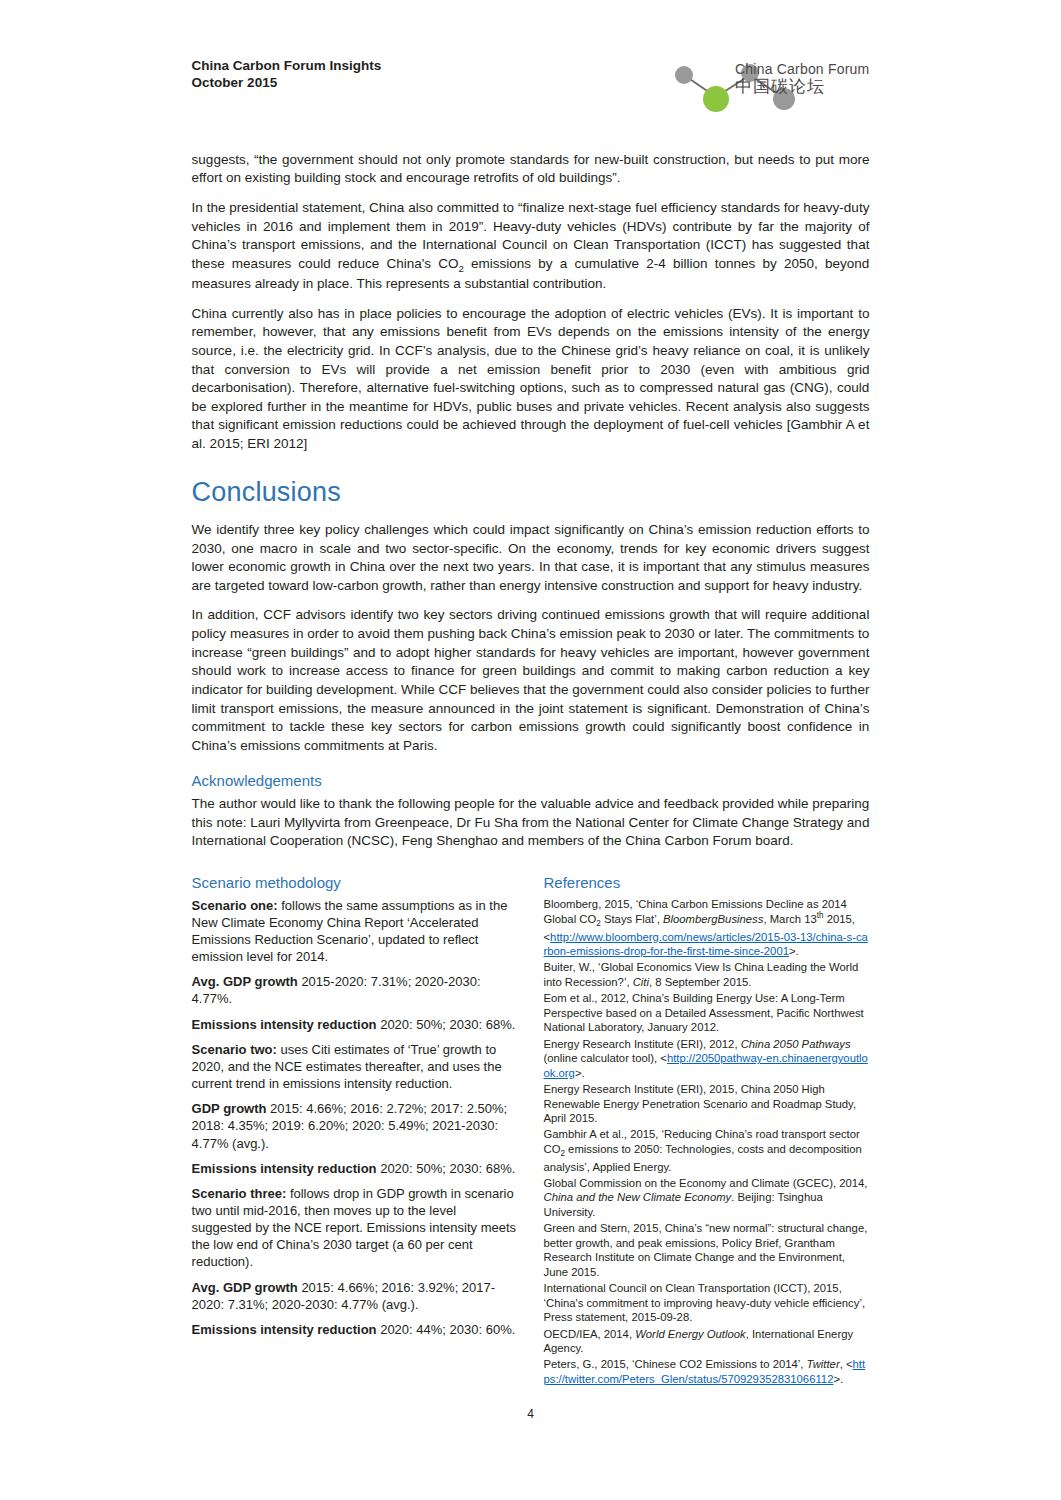China Carbon Forum Insights
October 2015
China Carbon Forum
中国碳论坛
suggests, “the government should not only promote standards for new-built construction, but needs to put more effort on existing building stock and encourage retrofits of old buildings”.
In the presidential statement, China also committed to “finalize next-stage fuel efficiency standards for heavy-duty vehicles in 2016 and implement them in 2019”. Heavy-duty vehicles (HDVs) contribute by far the majority of China’s transport emissions, and the International Council on Clean Transportation (ICCT) has suggested that these measures could reduce China's CO2 emissions by a cumulative 2-4 billion tonnes by 2050, beyond measures already in place. This represents a substantial contribution.
China currently also has in place policies to encourage the adoption of electric vehicles (EVs). It is important to remember, however, that any emissions benefit from EVs depends on the emissions intensity of the energy source, i.e. the electricity grid. In CCF’s analysis, due to the Chinese grid’s heavy reliance on coal, it is unlikely that conversion to EVs will provide a net emission benefit prior to 2030 (even with ambitious grid decarbonisation). Therefore, alternative fuel-switching options, such as to compressed natural gas (CNG), could be explored further in the meantime for HDVs, public buses and private vehicles. Recent analysis also suggests that significant emission reductions could be achieved through the deployment of fuel-cell vehicles [Gambhir A et al. 2015; ERI 2012]
Conclusions
We identify three key policy challenges which could impact significantly on China’s emission reduction efforts to 2030, one macro in scale and two sector-specific. On the economy, trends for key economic drivers suggest lower economic growth in China over the next two years. In that case, it is important that any stimulus measures are targeted toward low-carbon growth, rather than energy intensive construction and support for heavy industry.
In addition, CCF advisors identify two key sectors driving continued emissions growth that will require additional policy measures in order to avoid them pushing back China’s emission peak to 2030 or later. The commitments to increase “green buildings” and to adopt higher standards for heavy vehicles are important, however government should work to increase access to finance for green buildings and commit to making carbon reduction a key indicator for building development. While CCF believes that the government could also consider policies to further limit transport emissions, the measure announced in the joint statement is significant. Demonstration of China’s commitment to tackle these key sectors for carbon emissions growth could significantly boost confidence in China’s emissions commitments at Paris.
Acknowledgements
The author would like to thank the following people for the valuable advice and feedback provided while preparing this note: Lauri Myllyvirta from Greenpeace, Dr Fu Sha from the National Center for Climate Change Strategy and International Cooperation (NCSC), Feng Shenghao and members of the China Carbon Forum board.
Scenario methodology
Scenario one: follows the same assumptions as in the New Climate Economy China Report ‘Accelerated Emissions Reduction Scenario’, updated to reflect emission level for 2014.
Avg. GDP growth 2015-2020: 7.31%; 2020-2030: 4.77%.
Emissions intensity reduction 2020: 50%; 2030: 68%.
Scenario two: uses Citi estimates of ‘True’ growth to 2020, and the NCE estimates thereafter, and uses the current trend in emissions intensity reduction.
GDP growth 2015: 4.66%; 2016: 2.72%; 2017: 2.50%; 2018: 4.35%; 2019: 6.20%; 2020: 5.49%; 2021-2030: 4.77% (avg.).
Emissions intensity reduction 2020: 50%; 2030: 68%.
Scenario three: follows drop in GDP growth in scenario two until mid-2016, then moves up to the level suggested by the NCE report. Emissions intensity meets the low end of China’s 2030 target (a 60 per cent reduction).
Avg. GDP growth 2015: 4.66%; 2016: 3.92%; 2017-2020: 7.31%; 2020-2030: 4.77% (avg.).
Emissions intensity reduction 2020: 44%; 2030: 60%.
References
Bloomberg, 2015, ‘China Carbon Emissions Decline as 2014 Global CO2 Stays Flat’, BloombergBusiness, March 13th 2015, <http://www.bloomberg.com/news/articles/2015-03-13/china-s-carbon-emissions-drop-for-the-first-time-since-2001>.
Buiter, W., ‘Global Economics View Is China Leading the World into Recession?’, Citi, 8 September 2015.
Eom et al., 2012, China’s Building Energy Use: A Long-Term Perspective based on a Detailed Assessment, Pacific Northwest National Laboratory, January 2012.
Energy Research Institute (ERI), 2012, China 2050 Pathways (online calculator tool), <http://2050pathway-en.chinaenergyoutlook.org>.
Energy Research Institute (ERI), 2015, China 2050 High Renewable Energy Penetration Scenario and Roadmap Study, April 2015.
Gambhir A et al., 2015, ‘Reducing China’s road transport sector CO2 emissions to 2050: Technologies, costs and decomposition analysis’, Applied Energy.
Global Commission on the Economy and Climate (GCEC), 2014, China and the New Climate Economy. Beijing: Tsinghua University.
Green and Stern, 2015, China’s “new normal”: structural change, better growth, and peak emissions, Policy Brief, Grantham Research Institute on Climate Change and the Environment, June 2015.
International Council on Clean Transportation (ICCT), 2015, ‘China's commitment to improving heavy-duty vehicle efficiency’, Press statement, 2015-09-28.
OECD/IEA, 2014, World Energy Outlook, International Energy Agency.
Peters, G., 2015, ‘Chinese CO2 Emissions to 2014’, Twitter, <https://twitter.com/Peters_Glen/status/570929352831066112>.
4